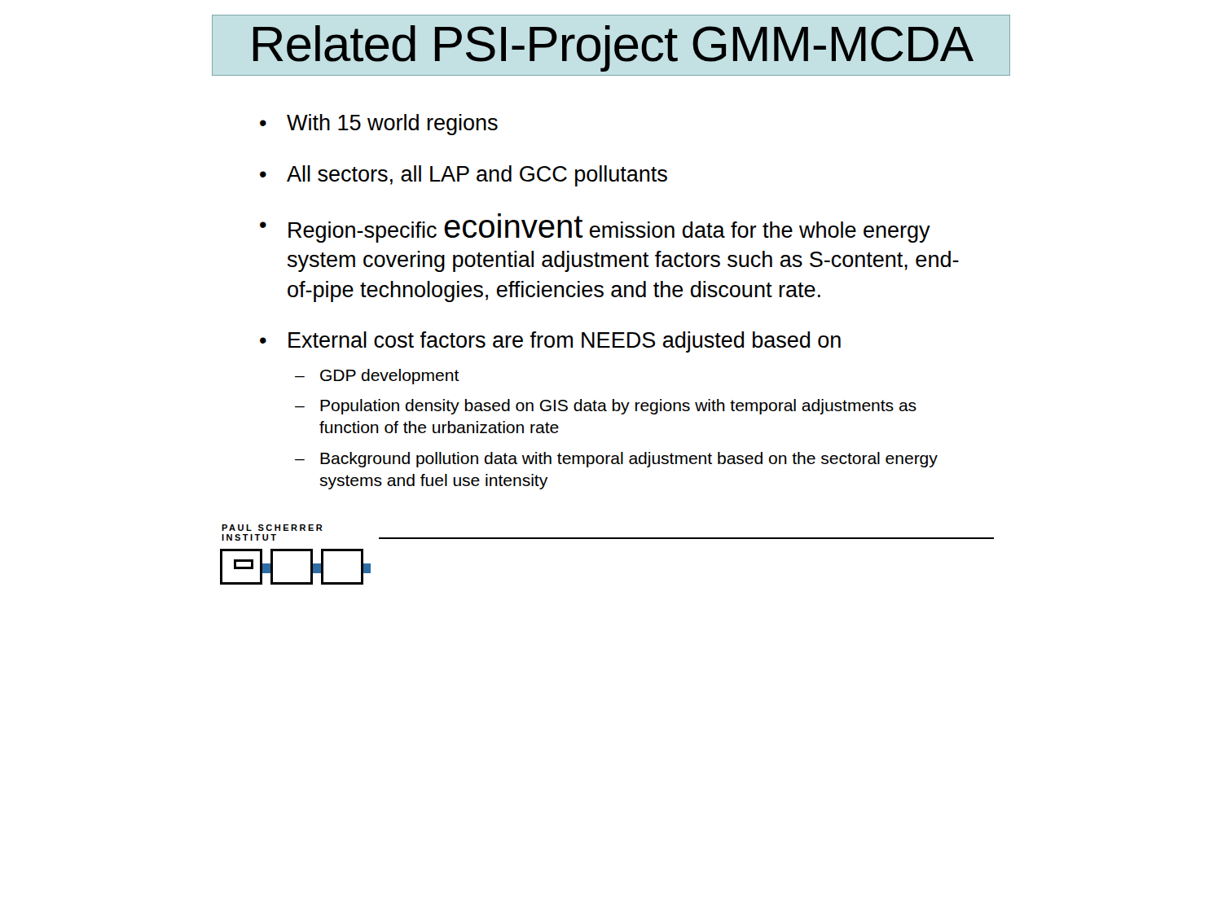Related PSI-Project GMM-MCDA
With 15 world regions
All sectors, all LAP and GCC pollutants
Region-specific ecoinvent emission data for the whole energy system covering potential adjustment factors such as S-content, end-of-pipe technologies, efficiencies and the discount rate.
External cost factors are from NEEDS adjusted based on
GDP development
Population density based on GIS data by regions with temporal adjustments as function of the urbanization rate
Background pollution data with temporal adjustment based on the sectoral energy systems and fuel use intensity
PAUL SCHERRER INSTITUT